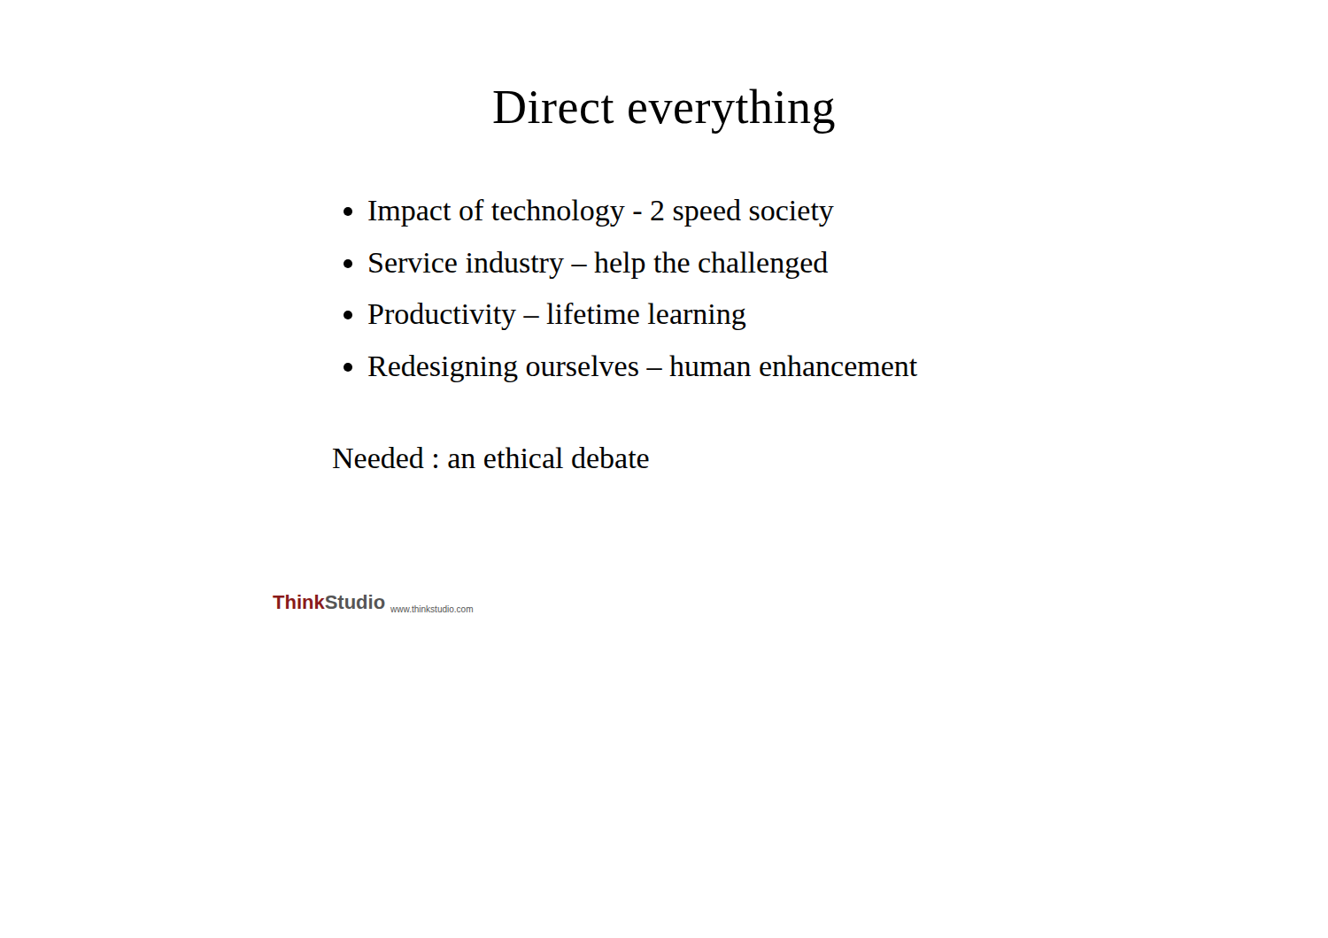Direct everything
Impact of technology - 2 speed society
Service industry – help the challenged
Productivity – lifetime learning
Redesigning ourselves – human enhancement
Needed : an ethical debate
Think Studio www.thinkstudio.com